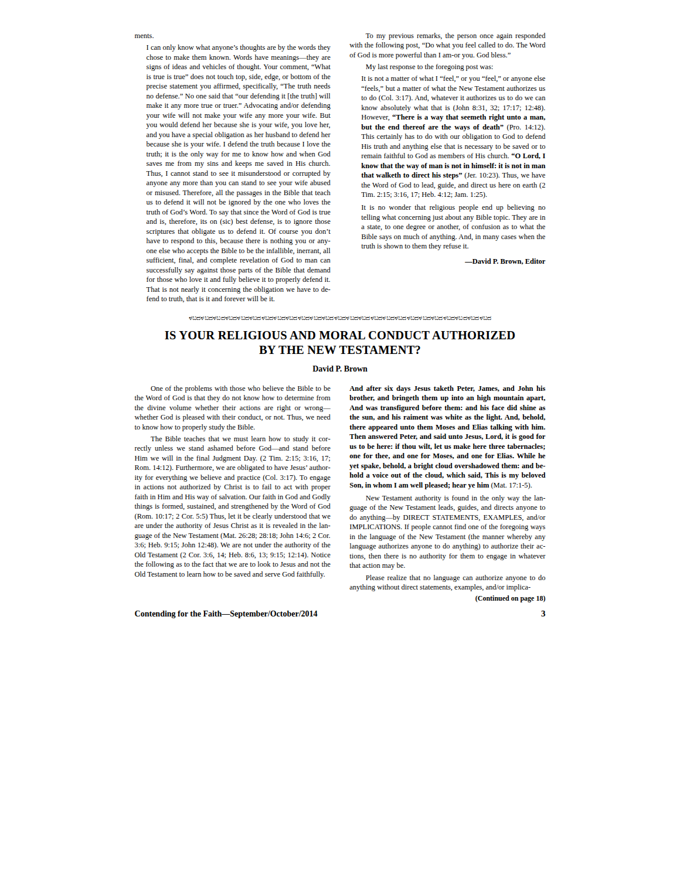ments.
I can only know what anyone’s thoughts are by the words they chose to make them known. Words have meanings—they are signs of ideas and vehicles of thought. Your comment, “What is true is true” does not touch top, side, edge, or bottom of the precise statement you affirmed, specifically, “The truth needs no defense.” No one said that “our defending it [the truth] will make it any more true or truer.” Advocating and/or defending your wife will not make your wife any more your wife. But you would defend her because she is your wife, you love her, and you have a special obligation as her husband to defend her because she is your wife. I defend the truth because I love the truth; it is the only way for me to know how and when God saves me from my sins and keeps me saved in His church. Thus, I cannot stand to see it misunderstood or corrupted by anyone any more than you can stand to see your wife abused or misused. Therefore, all the passages in the Bible that teach us to defend it will not be ignored by the one who loves the truth of God’s Word. To say that since the Word of God is true and is, therefore, its on (sic) best defense, is to ignore those scriptures that obligate us to defend it. Of course you don’t have to respond to this, because there is nothing you or anyone else who accepts the Bible to be the infallible, inerrant, all sufficient, final, and complete revelation of God to man can successfully say against those parts of the Bible that demand for those who love it and fully believe it to properly defend it. That is not nearly it concerning the obligation we have to defend to truth, that is it and forever will be it.
To my previous remarks, the person once again responded with the following post, “Do what you feel called to do. The Word of God is more powerful than I am-or you. God bless.”
My last response to the foregoing post was:
It is not a matter of what I “feel,” or you “feel,” or anyone else “feels,” but a matter of what the New Testament authorizes us to do (Col. 3:17). And, whatever it authorizes us to do we can know absolutely what that is (John 8:31, 32; 17:17; 12:48). However, “There is a way that seemeth right unto a man, but the end thereof are the ways of death” (Pro. 14:12). This certainly has to do with our obligation to God to defend His truth and anything else that is necessary to be saved or to remain faithful to God as members of His church. “O Lord, I know that the way of man is not in himself: it is not in man that walketh to direct his steps” (Jer. 10:23). Thus, we have the Word of God to lead, guide, and direct us here on earth (2 Tim. 2:15; 3:16, 17; Heb. 4:12; Jam. 1:25).
It is no wonder that religious people end up believing no telling what concerning just about any Bible topic. They are in a state, to one degree or another, of confusion as to what the Bible says on much of anything. And, in many cases when the truth is shown to them they refuse it.
—David P. Brown, Editor
ಳಬದಳಬದಳಬದಳಬದಳಬದಳಬದಳಬದಳಬದಳಬದಳಬದಳಬದಳಬದಳಬದಳಬದಳಬದಳಬದಳಬದಳಬದಳಬದಳಬದಳಬದಳಬದಳಬದಳಬದಳಬದ
IS YOUR RELIGIOUS AND MORAL CONDUCT AUTHORIZED
BY THE NEW TESTAMENT?
David P. Brown
One of the problems with those who believe the Bible to be the Word of God is that they do not know how to determine from the divine volume whether their actions are right or wrong—whether God is pleased with their conduct, or not. Thus, we need to know how to properly study the Bible.
The Bible teaches that we must learn how to study it correctly unless we stand ashamed before God—and stand before Him we will in the final Judgment Day. (2 Tim. 2:15; 3:16, 17; Rom. 14:12). Furthermore, we are obligated to have Jesus’ authority for everything we believe and practice (Col. 3:17). To engage in actions not authorized by Christ is to fail to act with proper faith in Him and His way of salvation. Our faith in God and Godly things is formed, sustained, and strengthened by the Word of God (Rom. 10:17; 2 Cor. 5:5) Thus, let it be clearly understood that we are under the authority of Jesus Christ as it is revealed in the language of the New Testament (Mat. 26:28; 28:18; John 14:6; 2 Cor. 3:6; Heb. 9:15; John 12:48). We are not under the authority of the Old Testament (2 Cor. 3:6, 14; Heb. 8:6, 13; 9:15; 12:14). Notice the following as to the fact that we are to look to Jesus and not the Old Testament to learn how to be saved and serve God faithfully.
And after six days Jesus taketh Peter, James, and John his brother, and bringeth them up into an high mountain apart, And was transfigured before them: and his face did shine as the sun, and his raiment was white as the light. And, behold, there appeared unto them Moses and Elias talking with him. Then answered Peter, and said unto Jesus, Lord, it is good for us to be here: if thou wilt, let us make here three tabernacles; one for thee, and one for Moses, and one for Elias. While he yet spake, behold, a bright cloud overshadowed them: and behold a voice out of the cloud, which said, This is my beloved Son, in whom I am well pleased; hear ye him (Mat. 17:1-5).
New Testament authority is found in the only way the language of the New Testament leads, guides, and directs anyone to do anything—by DIRECT STATEMENTS, EXAMPLES, and/or IMPLICATIONS. If people cannot find one of the foregoing ways in the language of the New Testament (the manner whereby any language authorizes anyone to do anything) to authorize their actions, then there is no authority for them to engage in whatever that action may be.
Please realize that no language can authorize anyone to do anything without direct statements, examples, and/or implica-
(Continued on page 18)
Contending for the Faith—September/October/2014
3